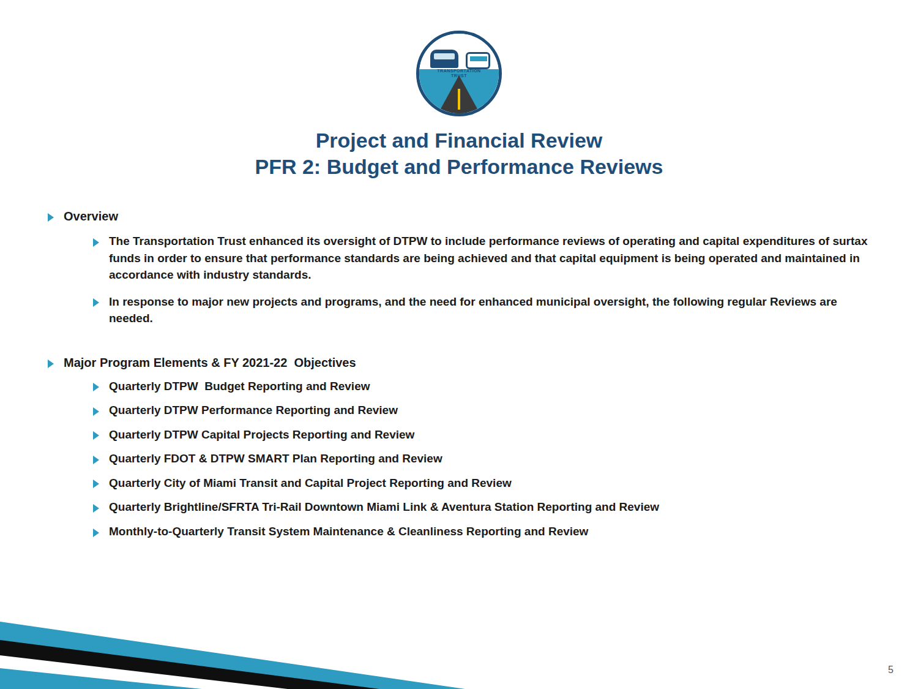TRANSPORTATION
TRUST
Project and Financial Review PFR 2: Budget and Performance Reviews
Overview
The Transportation Trust enhanced its oversight of DTPW to include performance reviews of operating and capital expenditures of surtax funds in order to ensure that performance standards are being achieved and that capital equipment is being operated and maintained in accordance with industry standards.
In response to major new projects and programs, and the need for enhanced municipal oversight, the following regular Reviews are needed.
Major Program Elements & FY 2021-22 Objectives
Quarterly DTPW Budget Reporting and Review
Quarterly DTPW Performance Reporting and Review
Quarterly DTPW Capital Projects Reporting and Review
Quarterly FDOT & DTPW SMART Plan Reporting and Review
Quarterly City of Miami Transit and Capital Project Reporting and Review
Quarterly Brightline/SFRTA Tri-Rail Downtown Miami Link & Aventura Station Reporting and Review
Monthly-to-Quarterly Transit System Maintenance & Cleanliness Reporting and Review
5